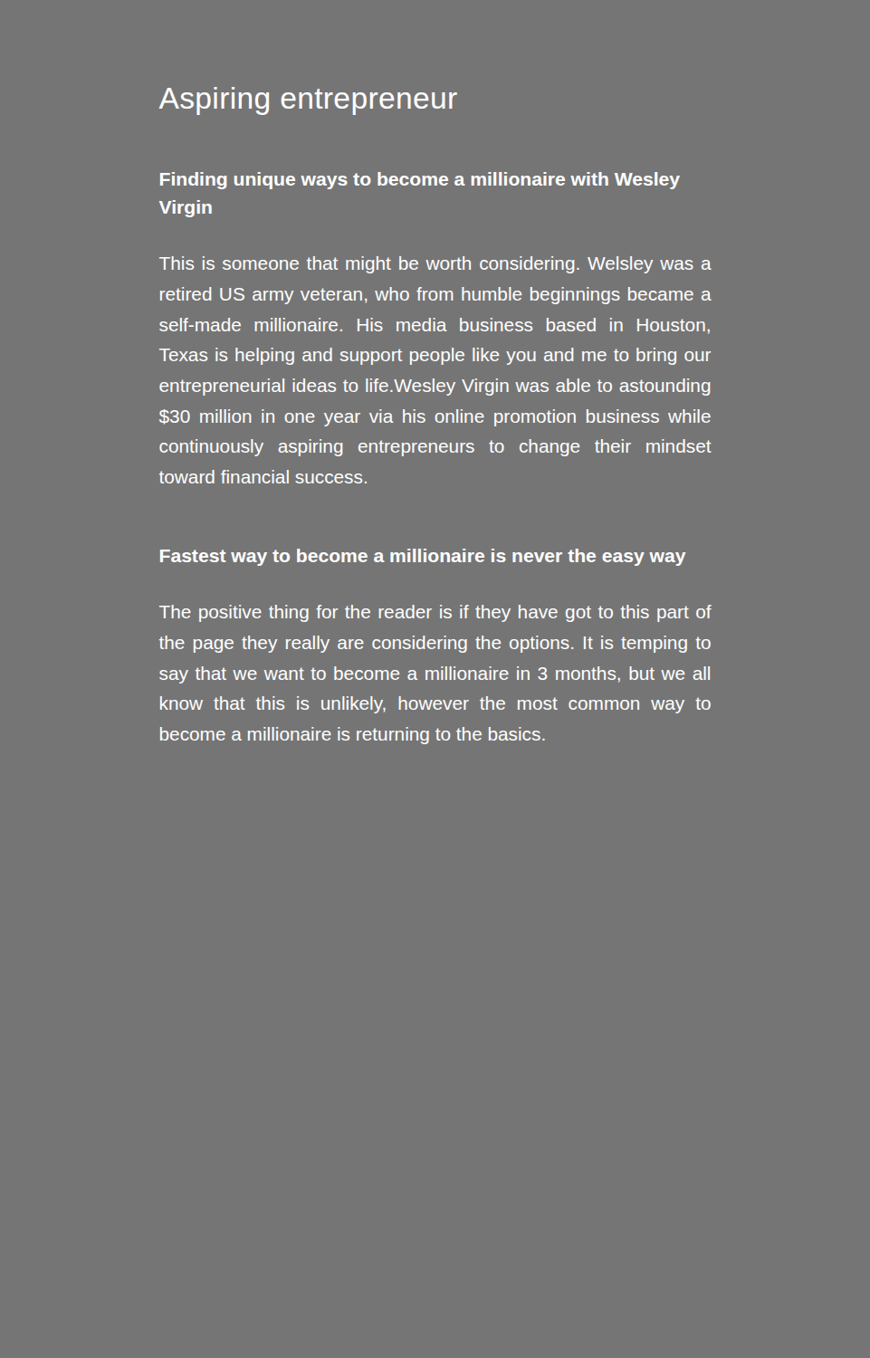Aspiring entrepreneur
Finding unique ways to become a millionaire with Wesley Virgin
This is someone that might be worth considering. Welsley was a retired US army veteran, who from humble beginnings became a self-made millionaire. His media business based in Houston, Texas is helping and support people like you and me to bring our entrepreneurial ideas to life.Wesley Virgin was able to astounding $30 million in one year via his online promotion business while continuously aspiring entrepreneurs to change their mindset toward financial success.
Fastest way to become a millionaire is never the easy way
The positive thing for the reader is if they have got to this part of the page they really are considering the options. It is temping to say that we want to become a millionaire in 3 months, but we all know that this is unlikely, however the most common way to become a millionaire is returning to the basics.